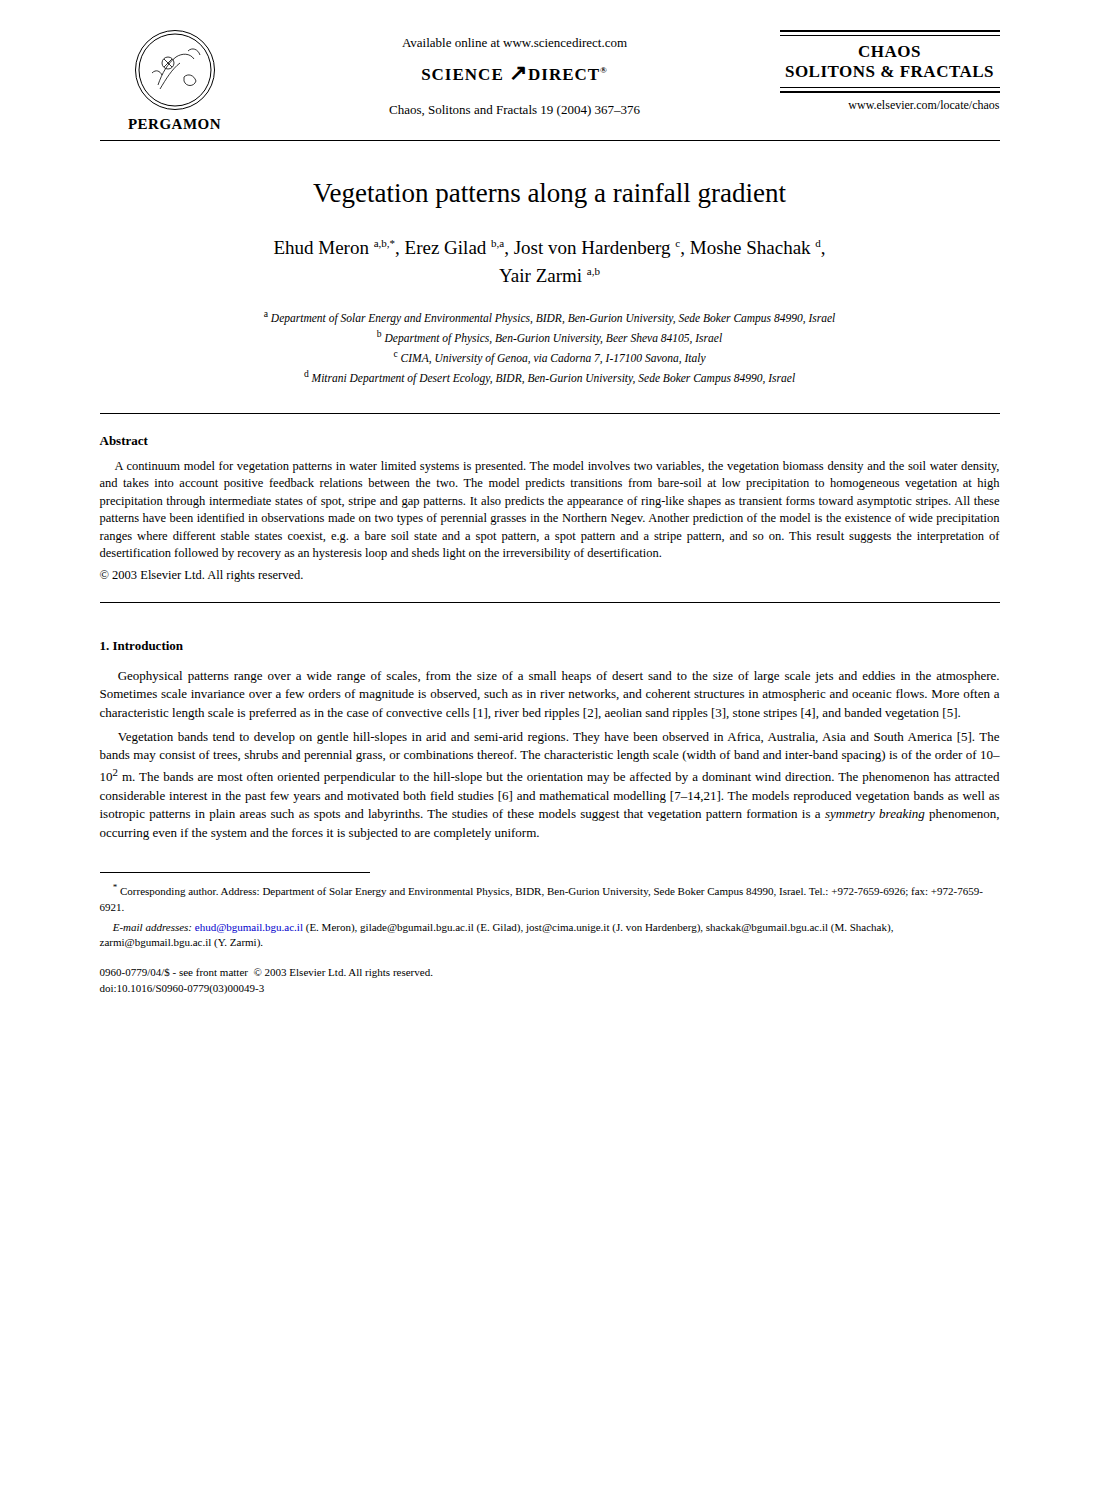PERGAMON
Available online at www.sciencedirect.com
SCIENCE ↗DIRECT®
Chaos, Solitons and Fractals 19 (2004) 367–376
CHAOS
SOLITONS & FRACTALS
www.elsevier.com/locate/chaos
Vegetation patterns along a rainfall gradient
Ehud Meron a,b,*, Erez Gilad b,a, Jost von Hardenberg c, Moshe Shachak d,
Yair Zarmi a,b
a Department of Solar Energy and Environmental Physics, BIDR, Ben-Gurion University, Sede Boker Campus 84990, Israel
b Department of Physics, Ben-Gurion University, Beer Sheva 84105, Israel
c CIMA, University of Genoa, via Cadorna 7, I-17100 Savona, Italy
d Mitrani Department of Desert Ecology, BIDR, Ben-Gurion University, Sede Boker Campus 84990, Israel
Abstract
A continuum model for vegetation patterns in water limited systems is presented. The model involves two variables, the vegetation biomass density and the soil water density, and takes into account positive feedback relations between the two. The model predicts transitions from bare-soil at low precipitation to homogeneous vegetation at high precipitation through intermediate states of spot, stripe and gap patterns. It also predicts the appearance of ring-like shapes as transient forms toward asymptotic stripes. All these patterns have been identified in observations made on two types of perennial grasses in the Northern Negev. Another prediction of the model is the existence of wide precipitation ranges where different stable states coexist, e.g. a bare soil state and a spot pattern, a spot pattern and a stripe pattern, and so on. This result suggests the interpretation of desertification followed by recovery as an hysteresis loop and sheds light on the irreversibility of desertification.
© 2003 Elsevier Ltd. All rights reserved.
1. Introduction
Geophysical patterns range over a wide range of scales, from the size of a small heaps of desert sand to the size of large scale jets and eddies in the atmosphere. Sometimes scale invariance over a few orders of magnitude is observed, such as in river networks, and coherent structures in atmospheric and oceanic flows. More often a characteristic length scale is preferred as in the case of convective cells [1], river bed ripples [2], aeolian sand ripples [3], stone stripes [4], and banded vegetation [5].
Vegetation bands tend to develop on gentle hill-slopes in arid and semi-arid regions. They have been observed in Africa, Australia, Asia and South America [5]. The bands may consist of trees, shrubs and perennial grass, or combinations thereof. The characteristic length scale (width of band and inter-band spacing) is of the order of 10–102 m. The bands are most often oriented perpendicular to the hill-slope but the orientation may be affected by a dominant wind direction. The phenomenon has attracted considerable interest in the past few years and motivated both field studies [6] and mathematical modelling [7–14,21]. The models reproduced vegetation bands as well as isotropic patterns in plain areas such as spots and labyrinths. The studies of these models suggest that vegetation pattern formation is a symmetry breaking phenomenon, occurring even if the system and the forces it is subjected to are completely uniform.
* Corresponding author. Address: Department of Solar Energy and Environmental Physics, BIDR, Ben-Gurion University, Sede Boker Campus 84990, Israel. Tel.: +972-7659-6926; fax: +972-7659-6921.
E-mail addresses: ehud@bgumail.bgu.ac.il (E. Meron), gilade@bgumail.bgu.ac.il (E. Gilad), jost@cima.unige.it (J. von Hardenberg), shackak@bgumail.bgu.ac.il (M. Shachak), zarmi@bgumail.bgu.ac.il (Y. Zarmi).
0960-0779/04/$ - see front matter © 2003 Elsevier Ltd. All rights reserved.
doi:10.1016/S0960-0779(03)00049-3